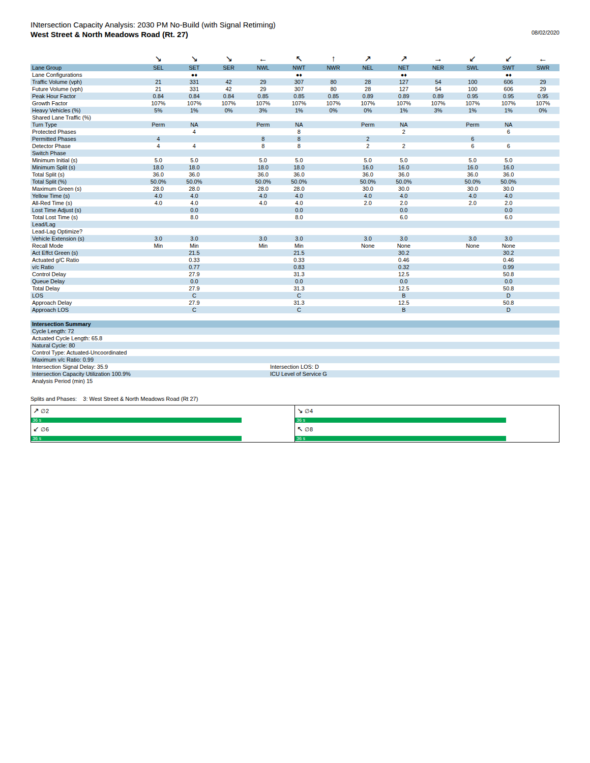INtersection Capacity Analysis: 2030 PM No-Build (with Signal Retiming)
West Street & North Meadows Road (Rt. 27)
08/02/2020
| | ↘ | ↘ | ↘ | ← | ↖ | ↑ | ↗ | ↗ | → | ↙ | ↙ | ← |
| Lane Group | SEL | SET | SER | NWL | NWT | NWR | NEL | NET | NER | SWL | SWT | SWR |
| Lane Configurations | | ●♦ | | | ●♦ | | | ●♦ | | | ●♦ | |
| Traffic Volume (vph) | 21 | 331 | 42 | 29 | 307 | 80 | 28 | 127 | 54 | 100 | 606 | 29 |
| Future Volume (vph) | 21 | 331 | 42 | 29 | 307 | 80 | 28 | 127 | 54 | 100 | 606 | 29 |
| Peak Hour Factor | 0.84 | 0.84 | 0.84 | 0.85 | 0.85 | 0.85 | 0.89 | 0.89 | 0.89 | 0.95 | 0.95 | 0.95 |
| Growth Factor | 107% | 107% | 107% | 107% | 107% | 107% | 107% | 107% | 107% | 107% | 107% | 107% |
| Heavy Vehicles (%) | 5% | 1% | 0% | 3% | 1% | 0% | 0% | 1% | 3% | 1% | 1% | 0% |
| Shared Lane Traffic (%) | | | | | | | | | | | | |
| Turn Type | Perm | NA | | Perm | NA | | Perm | NA | | Perm | NA | |
| Protected Phases | | 4 | | | 8 | | | 2 | | | 6 | |
| Permitted Phases | 4 | | | 8 | 8 | | 2 | | | 6 | | |
| Detector Phase | 4 | 4 | | 8 | 8 | | 2 | 2 | | 6 | 6 | |
| Switch Phase | | | | | | | | | | | | |
| Minimum Initial (s) | 5.0 | 5.0 | | 5.0 | 5.0 | | 5.0 | 5.0 | | 5.0 | 5.0 | |
| Minimum Split (s) | 18.0 | 18.0 | | 18.0 | 18.0 | | 16.0 | 16.0 | | 16.0 | 16.0 | |
| Total Split (s) | 36.0 | 36.0 | | 36.0 | 36.0 | | 36.0 | 36.0 | | 36.0 | 36.0 | |
| Total Split (%) | 50.0% | 50.0% | | 50.0% | 50.0% | | 50.0% | 50.0% | | 50.0% | 50.0% | |
| Maximum Green (s) | 28.0 | 28.0 | | 28.0 | 28.0 | | 30.0 | 30.0 | | 30.0 | 30.0 | |
| Yellow Time (s) | 4.0 | 4.0 | | 4.0 | 4.0 | | 4.0 | 4.0 | | 4.0 | 4.0 | |
| All-Red Time (s) | 4.0 | 4.0 | | 4.0 | 4.0 | | 2.0 | 2.0 | | 2.0 | 2.0 | |
| Lost Time Adjust (s) | | 0.0 | | | 0.0 | | | 0.0 | | | 0.0 | |
| Total Lost Time (s) | | 8.0 | | | 8.0 | | | 6.0 | | | 6.0 | |
| Lead/Lag | | | | | | | | | | | | |
| Lead-Lag Optimize? | | | | | | | | | | | | |
| Vehicle Extension (s) | 3.0 | 3.0 | | 3.0 | 3.0 | | 3.0 | 3.0 | | 3.0 | 3.0 | |
| Recall Mode | Min | Min | | Min | Min | | None | None | | None | None | |
| Act Effct Green (s) | | 21.5 | | | 21.5 | | | 30.2 | | | 30.2 | |
| Actuated g/C Ratio | | 0.33 | | | 0.33 | | | 0.46 | | | 0.46 | |
| v/c Ratio | | 0.77 | | | 0.83 | | | 0.32 | | | 0.99 | |
| Control Delay | | 27.9 | | | 31.3 | | | 12.5 | | | 50.8 | |
| Queue Delay | | 0.0 | | | 0.0 | | | 0.0 | | | 0.0 | |
| Total Delay | | 27.9 | | | 31.3 | | | 12.5 | | | 50.8 | |
| LOS | | C | | | C | | | B | | | D | |
| Approach Delay | | 27.9 | | | 31.3 | | | 12.5 | | | 50.8 | |
| Approach LOS | | C | | | C | | | B | | | D | |
| Intersection Summary |
| Cycle Length: 72 |
| Actuated Cycle Length: 65.8 |
| Natural Cycle: 80 |
| Control Type: Actuated-Uncoordinated |
| Maximum v/c Ratio: 0.99 |
| Intersection Signal Delay: 35.9 | Intersection LOS: D |
| Intersection Capacity Utilization 100.9% | ICU Level of Service G |
| Analysis Period (min) 15 |
Splits and Phases: 3: West Street & North Meadows Road (Rt 27)
↗ ∅2
36 s
↘ ∅4
36 s
↙ ∅6
36 s
↖ ∅8
36 s